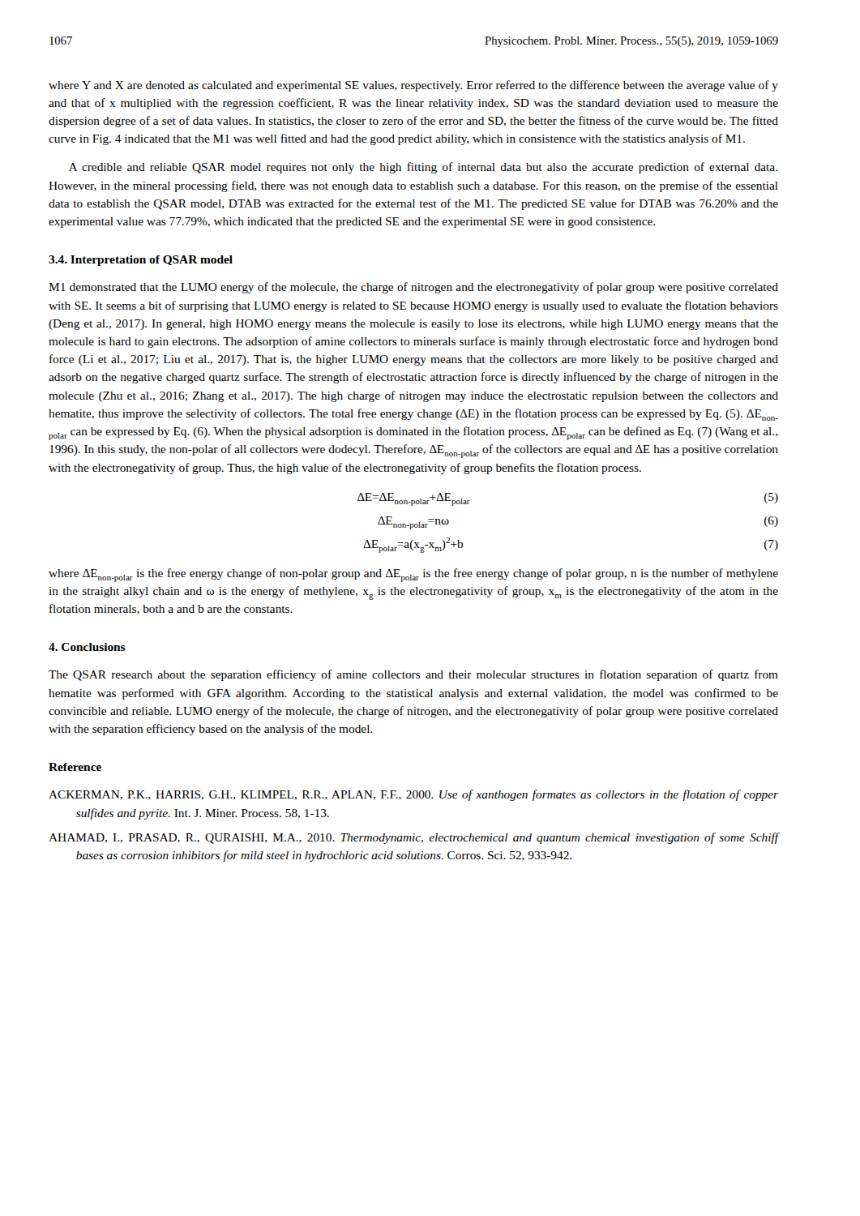1067 Physicochem. Probl. Miner. Process., 55(5), 2019, 1059-1069
where Y and X are denoted as calculated and experimental SE values, respectively. Error referred to the difference between the average value of y and that of x multiplied with the regression coefficient, R was the linear relativity index, SD was the standard deviation used to measure the dispersion degree of a set of data values. In statistics, the closer to zero of the error and SD, the better the fitness of the curve would be. The fitted curve in Fig. 4 indicated that the M1 was well fitted and had the good predict ability, which in consistence with the statistics analysis of M1.
A credible and reliable QSAR model requires not only the high fitting of internal data but also the accurate prediction of external data. However, in the mineral processing field, there was not enough data to establish such a database. For this reason, on the premise of the essential data to establish the QSAR model, DTAB was extracted for the external test of the M1. The predicted SE value for DTAB was 76.20% and the experimental value was 77.79%, which indicated that the predicted SE and the experimental SE were in good consistence.
3.4. Interpretation of QSAR model
M1 demonstrated that the LUMO energy of the molecule, the charge of nitrogen and the electronegativity of polar group were positive correlated with SE. It seems a bit of surprising that LUMO energy is related to SE because HOMO energy is usually used to evaluate the flotation behaviors (Deng et al., 2017). In general, high HOMO energy means the molecule is easily to lose its electrons, while high LUMO energy means that the molecule is hard to gain electrons. The adsorption of amine collectors to minerals surface is mainly through electrostatic force and hydrogen bond force (Li et al., 2017; Liu et al., 2017). That is, the higher LUMO energy means that the collectors are more likely to be positive charged and adsorb on the negative charged quartz surface. The strength of electrostatic attraction force is directly influenced by the charge of nitrogen in the molecule (Zhu et al., 2016; Zhang et al., 2017). The high charge of nitrogen may induce the electrostatic repulsion between the collectors and hematite, thus improve the selectivity of collectors. The total free energy change (∆E) in the flotation process can be expressed by Eq. (5). ∆Enon-polar can be expressed by Eq. (6). When the physical adsorption is dominated in the flotation process, ∆Epolar can be defined as Eq. (7) (Wang et al., 1996). In this study, the non-polar of all collectors were dodecyl. Therefore, ∆Enon-polar of the collectors are equal and ∆E has a positive correlation with the electronegativity of group. Thus, the high value of the electronegativity of group benefits the flotation process.
∆E=∆Enon-polar+∆Epolar (5)
∆Enon-polar=nω (6)
∆Epolar=a(xg-xm)2+b (7)
where ∆Enon-polar is the free energy change of non-polar group and ∆Epolar is the free energy change of polar group, n is the number of methylene in the straight alkyl chain and ω is the energy of methylene, xg is the electronegativity of group, xm is the electronegativity of the atom in the flotation minerals, both a and b are the constants.
4. Conclusions
The QSAR research about the separation efficiency of amine collectors and their molecular structures in flotation separation of quartz from hematite was performed with GFA algorithm. According to the statistical analysis and external validation, the model was confirmed to be convincible and reliable. LUMO energy of the molecule, the charge of nitrogen, and the electronegativity of polar group were positive correlated with the separation efficiency based on the analysis of the model.
Reference
ACKERMAN, P.K., HARRIS, G.H., KLIMPEL, R.R., APLAN, F.F., 2000. Use of xanthogen formates as collectors in the flotation of copper sulfides and pyrite. Int. J. Miner. Process. 58, 1-13.
AHAMAD, I., PRASAD, R., QURAISHI, M.A., 2010. Thermodynamic, electrochemical and quantum chemical investigation of some Schiff bases as corrosion inhibitors for mild steel in hydrochloric acid solutions. Corros. Sci. 52, 933-942.